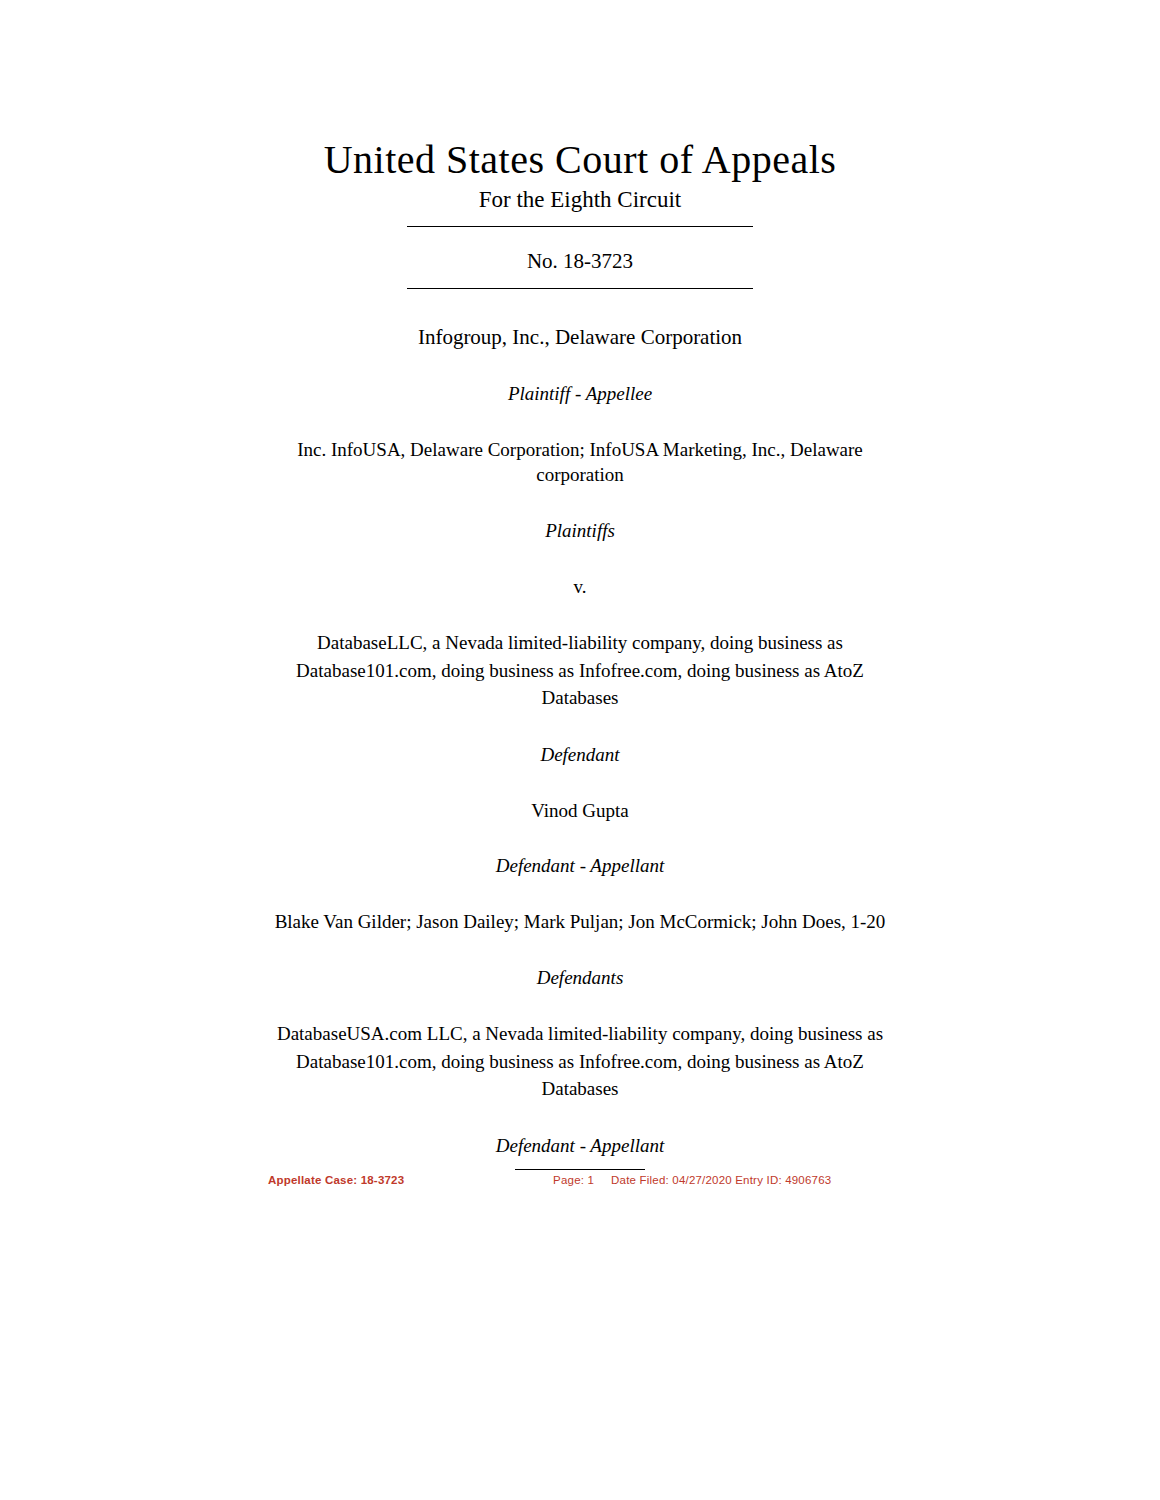United States Court of Appeals
For the Eighth Circuit
No. 18-3723
Infogroup, Inc., Delaware Corporation
Plaintiff - Appellee
Inc. InfoUSA, Delaware Corporation; InfoUSA Marketing, Inc., Delaware corporation
Plaintiffs
v.
DatabaseLLC, a Nevada limited-liability company, doing business as
Database101.com, doing business as Infofree.com, doing business as AtoZ Databases
Defendant
Vinod Gupta
Defendant - Appellant
Blake Van Gilder; Jason Dailey; Mark Puljan; Jon McCormick; John Does, 1-20
Defendants
DatabaseUSA.com LLC, a Nevada limited-liability company, doing business as
Database101.com, doing business as Infofree.com, doing business as AtoZ Databases
Defendant - Appellant
Appellate Case: 18-3723 Page: 1 Date Filed: 04/27/2020 Entry ID: 4906763